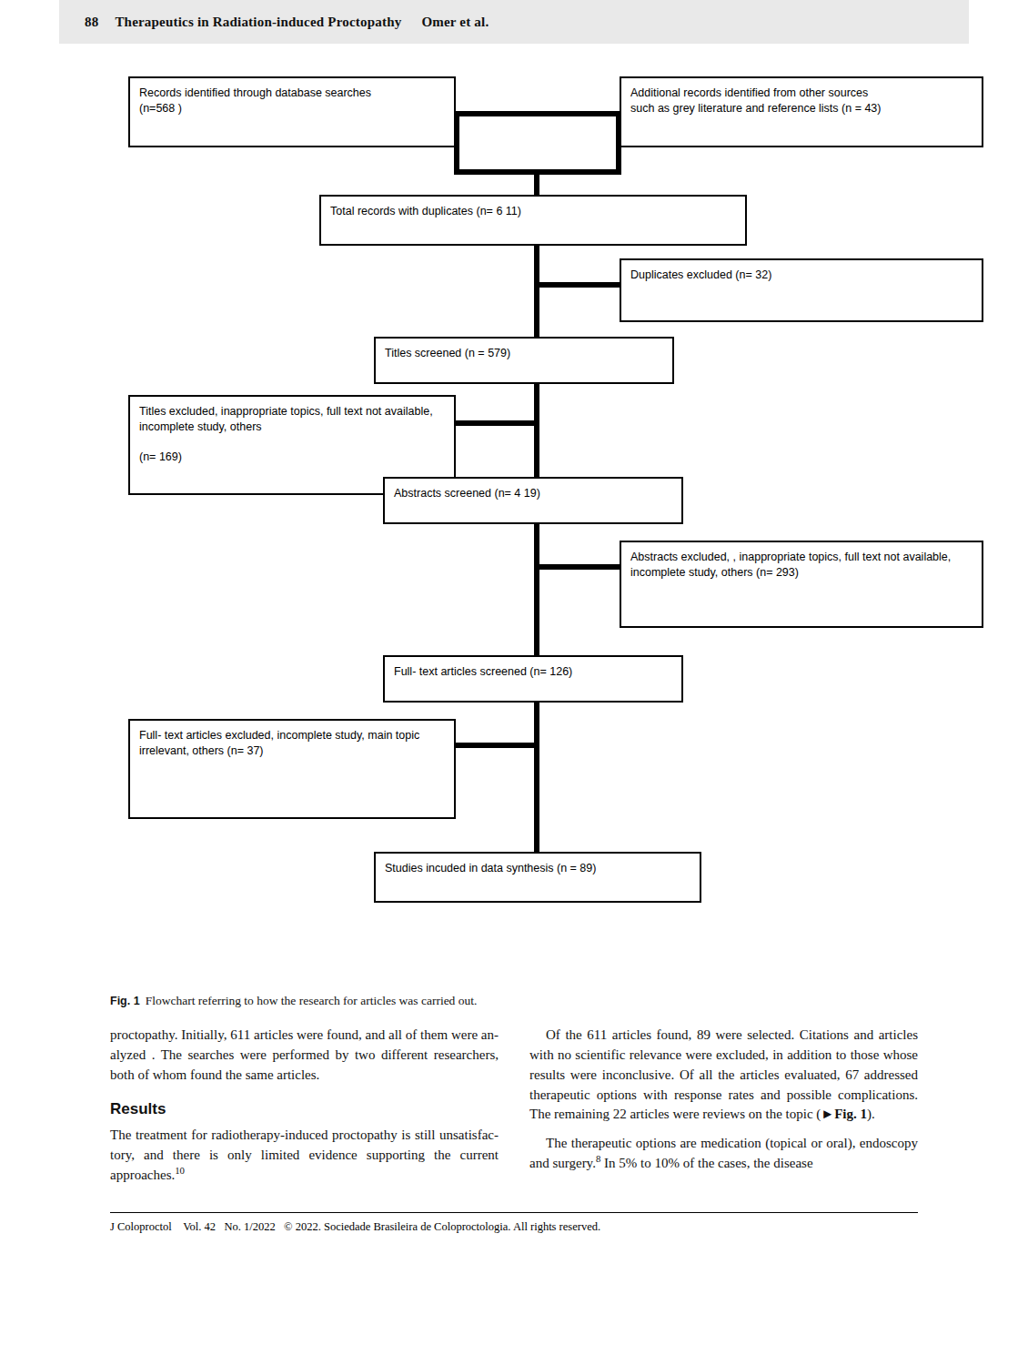88 Therapeutics in Radiation-induced Proctopathy Omer et al.
Records identified through database searches
(n=568 )
Additional records identified from other sources
such as grey literature and reference lists (n = 43)
Total records with duplicates (n= 6 11)
Duplicates excluded (n= 32)
Titles screened (n = 579)
Titles excluded, inappropriate topics, full text not available, incomplete study, others
(n= 169)
Abstracts screened (n= 4 19)
Abstracts excluded, , inappropriate topics, full text not available, incomplete study, others (n= 293)
Full- text articles screened (n= 126)
Full- text articles excluded, incomplete study, main topic irrelevant, others (n= 37)
Studies incuded in data synthesis (n = 89)
Fig. 1 Flowchart referring to how the research for articles was carried out.
proctopathy. Initially, 611 articles were found, and all of them were analyzed . The searches were performed by two different researchers, both of whom found the same articles.
Results
The treatment for radiotherapy-induced proctopathy is still unsatisfactory, and there is only limited evidence supporting the current approaches.10
Of the 611 articles found, 89 were selected. Citations and articles with no scientific relevance were excluded, in addition to those whose results were inconclusive. Of all the articles evaluated, 67 addressed therapeutic options with response rates and possible complications. The remaining 22 articles were reviews on the topic (►Fig. 1).
The therapeutic options are medication (topical or oral), endoscopy and surgery.8 In 5% to 10% of the cases, the disease
J Coloproctol Vol. 42 No. 1/2022 © 2022. Sociedade Brasileira de Coloproctologia. All rights reserved.